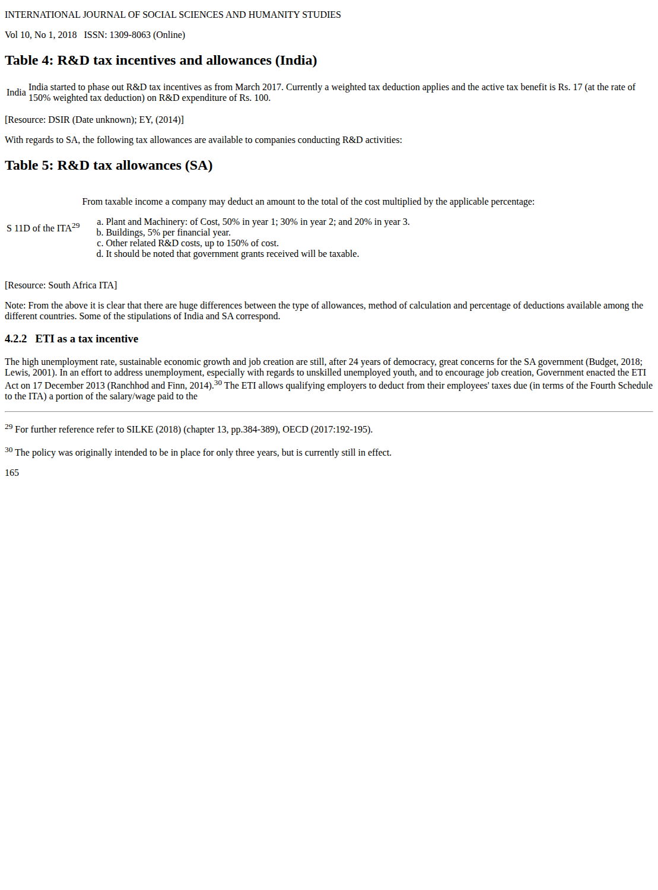INTERNATIONAL JOURNAL OF SOCIAL SCIENCES AND HUMANITY STUDIES
Vol 10, No 1, 2018 ISSN: 1309-8063 (Online)
Table 4: R&D tax incentives and allowances (India)
| India | India started to phase out R&D tax incentives as from March 2017. Currently a weighted tax deduction applies and the active tax benefit is Rs. 17 (at the rate of 150% weighted tax deduction) on R&D expenditure of Rs. 100. |
[Resource: DSIR (Date unknown); EY, (2014)]
With regards to SA, the following tax allowances are available to companies conducting R&D activities:
Table 5: R&D tax allowances (SA)
| S 11D of the ITA 29 | From taxable income a company may deduct an amount to the total of the cost multiplied by the applicable percentage: Plant and Machinery: of Cost, 50% in year 1; 30% in year 2; and 20% in year 3. Buildings, 5% per financial year. Other related R&D costs, up to 150% of cost. It should be noted that government grants received will be taxable. |
[Resource: South Africa ITA]
Note: From the above it is clear that there are huge differences between the type of allowances, method of calculation and percentage of deductions available among the different countries. Some of the stipulations of India and SA correspond.
4.2.2 ETI as a tax incentive
The high unemployment rate, sustainable economic growth and job creation are still, after 24 years of democracy, great concerns for the SA government (Budget, 2018; Lewis, 2001). In an effort to address unemployment, especially with regards to unskilled unemployed youth, and to encourage job creation, Government enacted the ETI Act on 17 December 2013 (Ranchhod and Finn, 2014).30 The ETI allows qualifying employers to deduct from their employees' taxes due (in terms of the Fourth Schedule to the ITA) a portion of the salary/wage paid to the
29 For further reference refer to SILKE (2018) (chapter 13, pp.384-389), OECD (2017:192-195).
30 The policy was originally intended to be in place for only three years, but is currently still in effect.
165